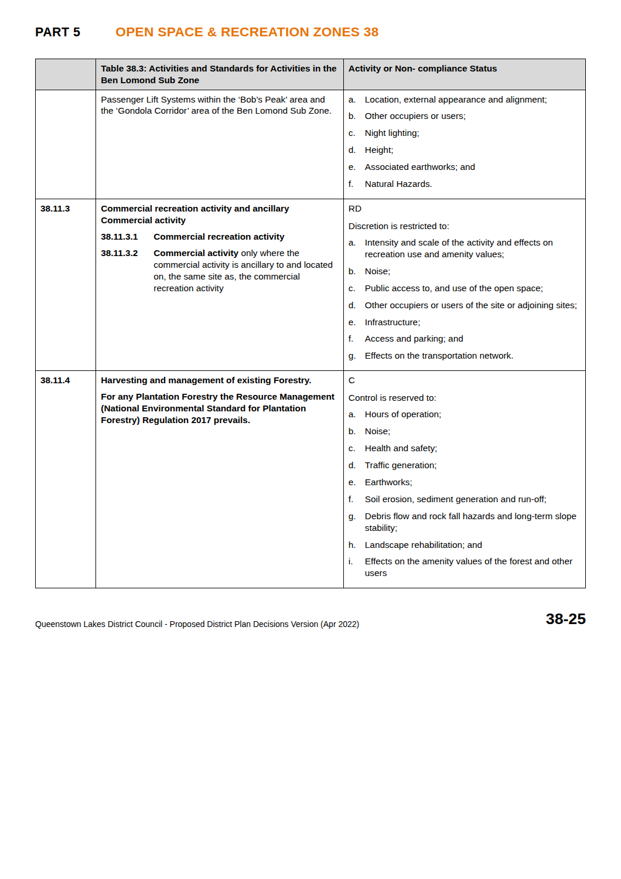PART 5 OPEN SPACE & RECREATION ZONES 38
| | Table 38.3: Activities and Standards for Activities in the Ben Lomond Sub Zone | Activity or Non- compliance Status |
| --- | --- | --- |
| | Passenger Lift Systems within the ‘Bob’s Peak’ area and the ‘Gondola Corridor’ area of the Ben Lomond Sub Zone. | a. Location, external appearance and alignment; b. Other occupiers or users; c. Night lighting; d. Height; e. Associated earthworks; and f. Natural Hazards. |
| 38.11.3 | Commercial recreation activity and ancillary Commercial activity 38.11.3.1 Commercial recreation activity 38.11.3.2 Commercial activity only where the commercial activity is ancillary to and located on, the same site as, the commercial recreation activity | RD Discretion is restricted to: a. Intensity and scale of the activity and effects on recreation use and amenity values; b. Noise; c. Public access to, and use of the open space; d. Other occupiers or users of the site or adjoining sites; e. Infrastructure; f. Access and parking; and g. Effects on the transportation network. |
| 38.11.4 | Harvesting and management of existing Forestry. For any Plantation Forestry the Resource Management (National Environmental Standard for Plantation Forestry) Regulation 2017 prevails. | C Control is reserved to: a. Hours of operation; b. Noise; c. Health and safety; d. Traffic generation; e. Earthworks; f. Soil erosion, sediment generation and run-off; g. Debris flow and rock fall hazards and long-term slope stability; h. Landscape rehabilitation; and i. Effects on the amenity values of the forest and other users |
Queenstown Lakes District Council - Proposed District Plan Decisions Version (Apr 2022) 38-25